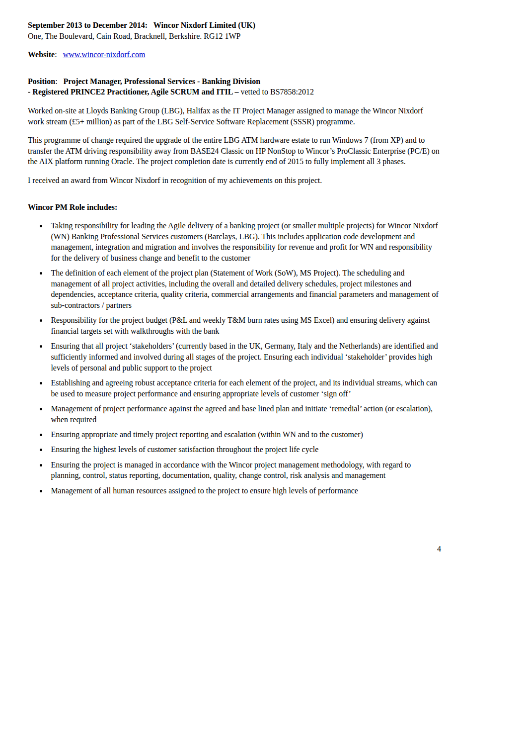September 2013 to December 2014: Wincor Nixdorf Limited (UK)
One, The Boulevard, Cain Road, Bracknell, Berkshire. RG12 1WP
Website: www.wincor-nixdorf.com
Position: Project Manager, Professional Services - Banking Division
- Registered PRINCE2 Practitioner, Agile SCRUM and ITIL – vetted to BS7858:2012
Worked on-site at Lloyds Banking Group (LBG), Halifax as the IT Project Manager assigned to manage the Wincor Nixdorf work stream (£5+ million) as part of the LBG Self-Service Software Replacement (SSSR) programme.
This programme of change required the upgrade of the entire LBG ATM hardware estate to run Windows 7 (from XP) and to transfer the ATM driving responsibility away from BASE24 Classic on HP NonStop to Wincor’s ProClassic Enterprise (PC/E) on the AIX platform running Oracle. The project completion date is currently end of 2015 to fully implement all 3 phases.
I received an award from Wincor Nixdorf in recognition of my achievements on this project.
Wincor PM Role includes:
Taking responsibility for leading the Agile delivery of a banking project (or smaller multiple projects) for Wincor Nixdorf (WN) Banking Professional Services customers (Barclays, LBG). This includes application code development and management, integration and migration and involves the responsibility for revenue and profit for WN and responsibility for the delivery of business change and benefit to the customer
The definition of each element of the project plan (Statement of Work (SoW), MS Project). The scheduling and management of all project activities, including the overall and detailed delivery schedules, project milestones and dependencies, acceptance criteria, quality criteria, commercial arrangements and financial parameters and management of sub-contractors / partners
Responsibility for the project budget (P&L and weekly T&M burn rates using MS Excel) and ensuring delivery against financial targets set with walkthroughs with the bank
Ensuring that all project ‘stakeholders’ (currently based in the UK, Germany, Italy and the Netherlands) are identified and sufficiently informed and involved during all stages of the project. Ensuring each individual ‘stakeholder’ provides high levels of personal and public support to the project
Establishing and agreeing robust acceptance criteria for each element of the project, and its individual streams, which can be used to measure project performance and ensuring appropriate levels of customer ‘sign off’
Management of project performance against the agreed and base lined plan and initiate ‘remedial’ action (or escalation), when required
Ensuring appropriate and timely project reporting and escalation (within WN and to the customer)
Ensuring the highest levels of customer satisfaction throughout the project life cycle
Ensuring the project is managed in accordance with the Wincor project management methodology, with regard to planning, control, status reporting, documentation, quality, change control, risk analysis and management
Management of all human resources assigned to the project to ensure high levels of performance
4